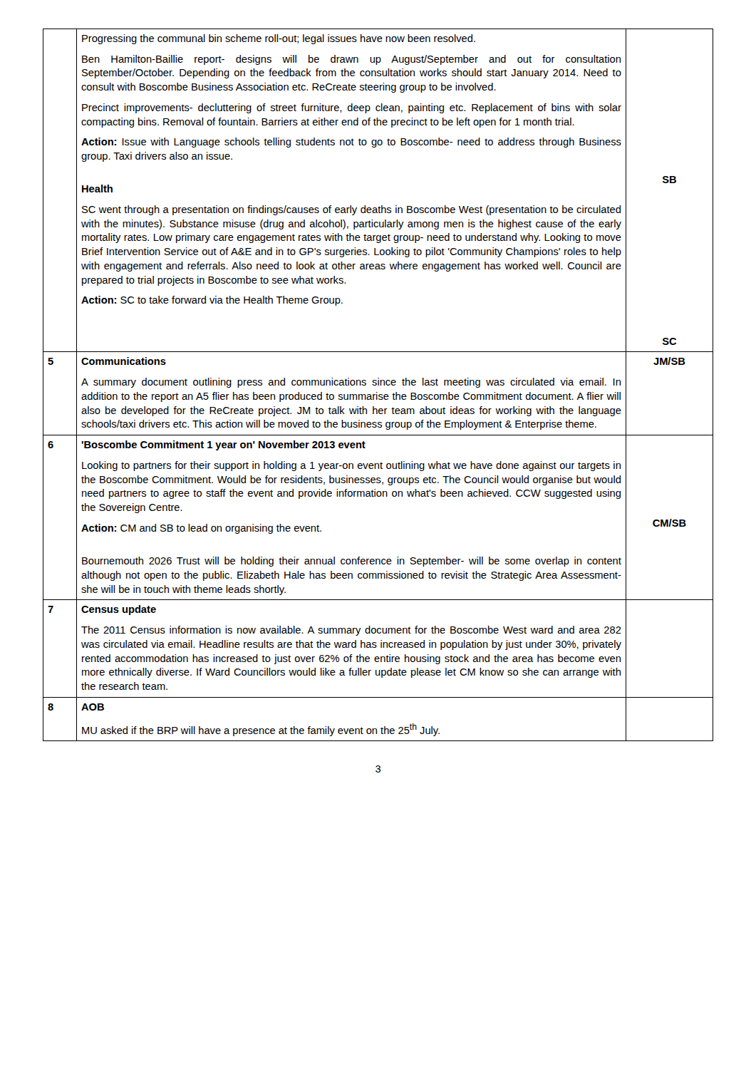| | Progressing the communal bin scheme roll-out; legal issues have now been resolved. Ben Hamilton-Baillie report- designs will be drawn up August/September and out for consultation September/October. Depending on the feedback from the consultation works should start January 2014. Need to consult with Boscombe Business Association etc. ReCreate steering group to be involved. Precinct improvements- decluttering of street furniture, deep clean, painting etc. Replacement of bins with solar compacting bins. Removal of fountain. Barriers at either end of the precinct to be left open for 1 month trial. Action: Issue with Language schools telling students not to go to Boscombe- need to address through Business group. Taxi drivers also an issue. Health SC went through a presentation on findings/causes of early deaths in Boscombe West (presentation to be circulated with the minutes). Substance misuse (drug and alcohol), particularly among men is the highest cause of the early mortality rates. Low primary care engagement rates with the target group- need to understand why. Looking to move Brief Intervention Service out of A&E and in to GP's surgeries. Looking to pilot 'Community Champions' roles to help with engagement and referrals. Also need to look at other areas where engagement has worked well. Council are prepared to trial projects in Boscombe to see what works. Action: SC to take forward via the Health Theme Group. | SB SC |
| 5 | Communications A summary document outlining press and communications since the last meeting was circulated via email. In addition to the report an A5 flier has been produced to summarise the Boscombe Commitment document. A flier will also be developed for the ReCreate project. JM to talk with her team about ideas for working with the language schools/taxi drivers etc. This action will be moved to the business group of the Employment & Enterprise theme. | JM/SB |
| 6 | 'Boscombe Commitment 1 year on' November 2013 event Looking to partners for their support in holding a 1 year-on event outlining what we have done against our targets in the Boscombe Commitment. Would be for residents, businesses, groups etc. The Council would organise but would need partners to agree to staff the event and provide information on what's been achieved. CCW suggested using the Sovereign Centre. Action: CM and SB to lead on organising the event. Bournemouth 2026 Trust will be holding their annual conference in September- will be some overlap in content although not open to the public. Elizabeth Hale has been commissioned to revisit the Strategic Area Assessment- she will be in touch with theme leads shortly. | CM/SB |
| 7 | Census update The 2011 Census information is now available. A summary document for the Boscombe West ward and area 282 was circulated via email. Headline results are that the ward has increased in population by just under 30%, privately rented accommodation has increased to just over 62% of the entire housing stock and the area has become even more ethnically diverse. If Ward Councillors would like a fuller update please let CM know so she can arrange with the research team. | |
| 8 | AOB MU asked if the BRP will have a presence at the family event on the 25 th July. | |
3